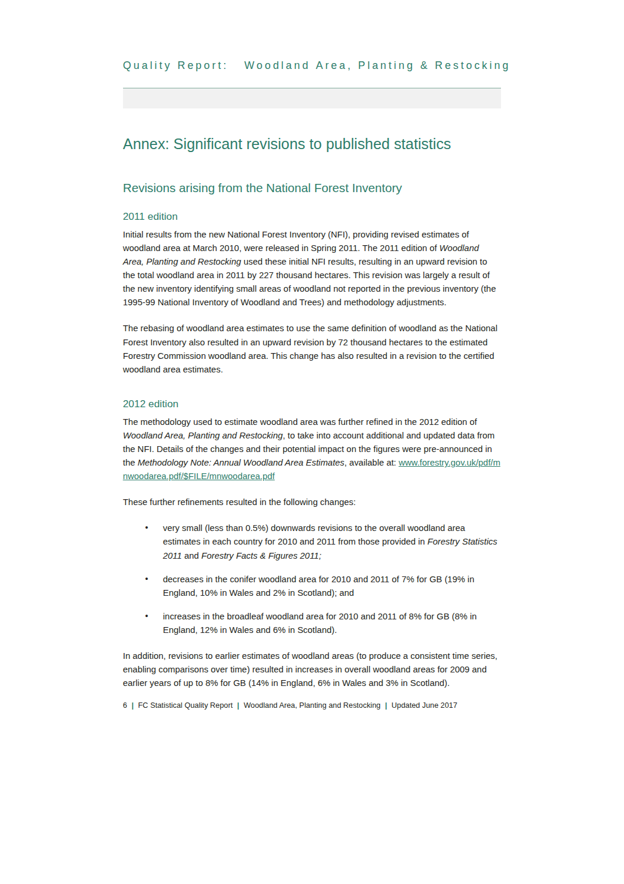Quality Report: Woodland Area, Planting & Restocking
Annex: Significant revisions to published statistics
Revisions arising from the National Forest Inventory
2011 edition
Initial results from the new National Forest Inventory (NFI), providing revised estimates of woodland area at March 2010, were released in Spring 2011. The 2011 edition of Woodland Area, Planting and Restocking used these initial NFI results, resulting in an upward revision to the total woodland area in 2011 by 227 thousand hectares. This revision was largely a result of the new inventory identifying small areas of woodland not reported in the previous inventory (the 1995-99 National Inventory of Woodland and Trees) and methodology adjustments.
The rebasing of woodland area estimates to use the same definition of woodland as the National Forest Inventory also resulted in an upward revision by 72 thousand hectares to the estimated Forestry Commission woodland area. This change has also resulted in a revision to the certified woodland area estimates.
2012 edition
The methodology used to estimate woodland area was further refined in the 2012 edition of Woodland Area, Planting and Restocking, to take into account additional and updated data from the NFI. Details of the changes and their potential impact on the figures were pre-announced in the Methodology Note: Annual Woodland Area Estimates, available at: www.forestry.gov.uk/pdf/mnwoodarea.pdf/$FILE/mnwoodarea.pdf
These further refinements resulted in the following changes:
very small (less than 0.5%) downwards revisions to the overall woodland area estimates in each country for 2010 and 2011 from those provided in Forestry Statistics 2011 and Forestry Facts & Figures 2011;
decreases in the conifer woodland area for 2010 and 2011 of 7% for GB (19% in England, 10% in Wales and 2% in Scotland); and
increases in the broadleaf woodland area for 2010 and 2011 of 8% for GB (8% in England, 12% in Wales and 6% in Scotland).
In addition, revisions to earlier estimates of woodland areas (to produce a consistent time series, enabling comparisons over time) resulted in increases in overall woodland areas for 2009 and earlier years of up to 8% for GB (14% in England, 6% in Wales and 3% in Scotland).
6|FC Statistical Quality Report|Woodland Area, Planting and Restocking|Updated June 2017